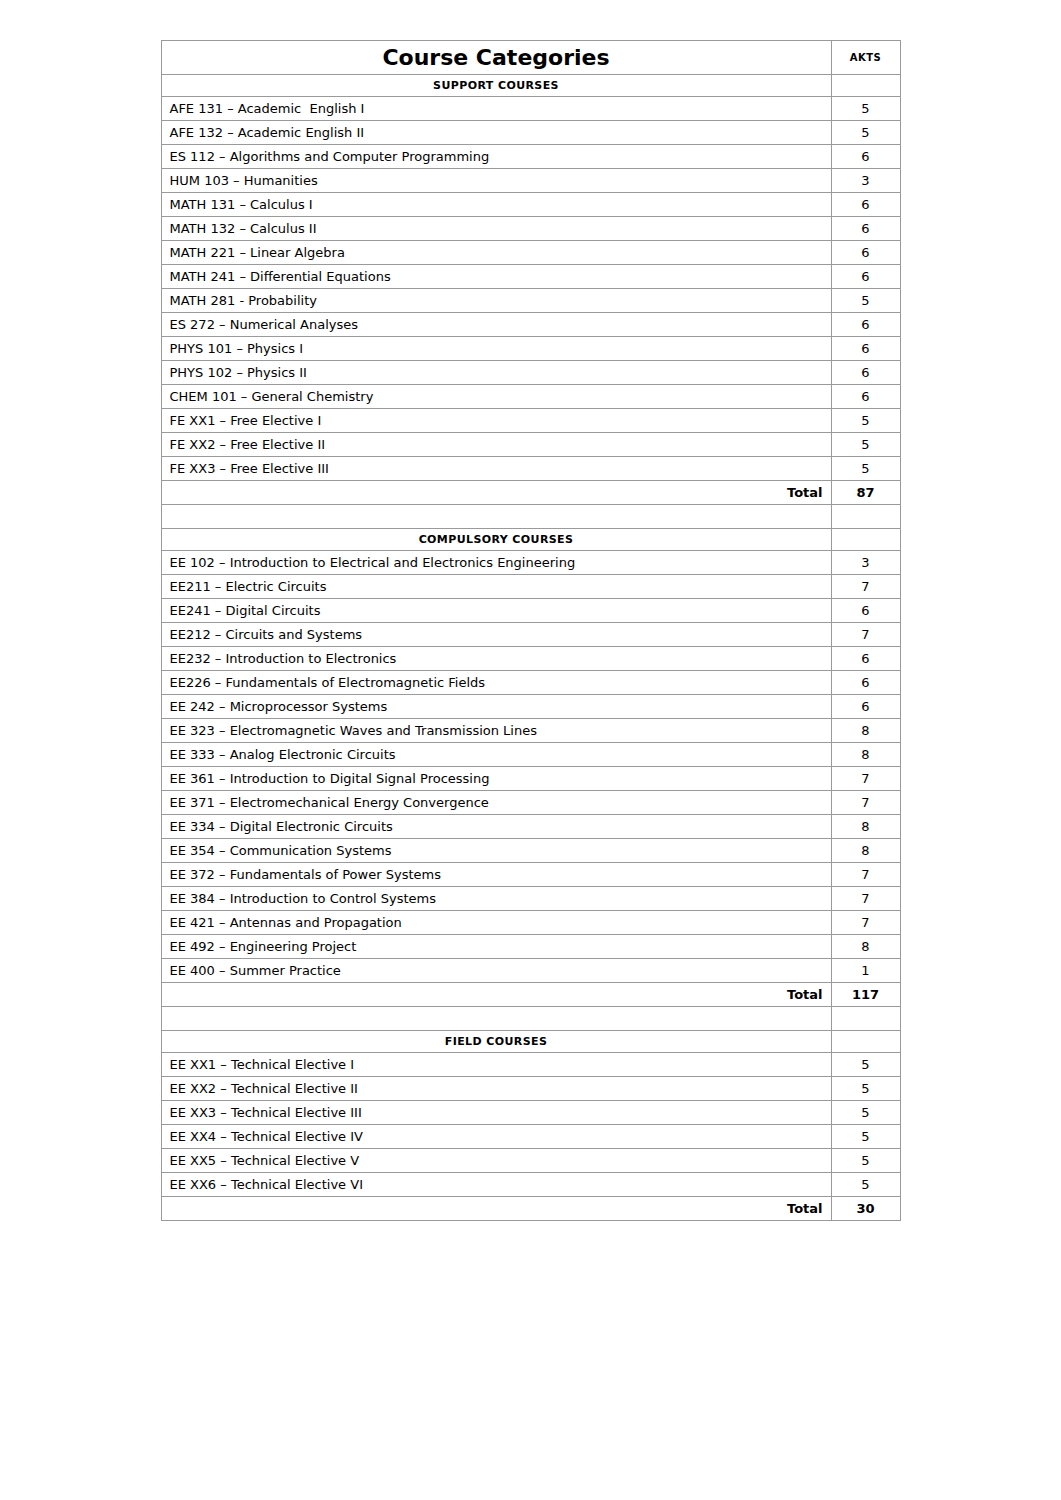| Course Categories | AKTS |
| SUPPORT COURSES | |
| AFE 131 – Academic English I | 5 |
| AFE 132 – Academic English II | 5 |
| ES 112 – Algorithms and Computer Programming | 6 |
| HUM 103 – Humanities | 3 |
| MATH 131 – Calculus I | 6 |
| MATH 132 – Calculus II | 6 |
| MATH 221 – Linear Algebra | 6 |
| MATH 241 – Differential Equations | 6 |
| MATH 281 - Probability | 5 |
| ES 272 – Numerical Analyses | 6 |
| PHYS 101 – Physics I | 6 |
| PHYS 102 – Physics II | 6 |
| CHEM 101 – General Chemistry | 6 |
| FE XX1 – Free Elective I | 5 |
| FE XX2 – Free Elective II | 5 |
| FE XX3 – Free Elective III | 5 |
| Total | 87 |
| COMPULSORY COURSES | |
| EE 102 – Introduction to Electrical and Electronics Engineering | 3 |
| EE211 – Electric Circuits | 7 |
| EE241 – Digital Circuits | 6 |
| EE212 – Circuits and Systems | 7 |
| EE232 – Introduction to Electronics | 6 |
| EE226 – Fundamentals of Electromagnetic Fields | 6 |
| EE 242 – Microprocessor Systems | 6 |
| EE 323 – Electromagnetic Waves and Transmission Lines | 8 |
| EE 333 – Analog Electronic Circuits | 8 |
| EE 361 – Introduction to Digital Signal Processing | 7 |
| EE 371 – Electromechanical Energy Convergence | 7 |
| EE 334 – Digital Electronic Circuits | 8 |
| EE 354 – Communication Systems | 8 |
| EE 372 – Fundamentals of Power Systems | 7 |
| EE 384 – Introduction to Control Systems | 7 |
| EE 421 – Antennas and Propagation | 7 |
| EE 492 – Engineering Project | 8 |
| EE 400 – Summer Practice | 1 |
| Total | 117 |
| FIELD COURSES | |
| EE XX1 – Technical Elective I | 5 |
| EE XX2 – Technical Elective II | 5 |
| EE XX3 – Technical Elective III | 5 |
| EE XX4 – Technical Elective IV | 5 |
| EE XX5 – Technical Elective V | 5 |
| EE XX6 – Technical Elective VI | 5 |
| Total | 30 |